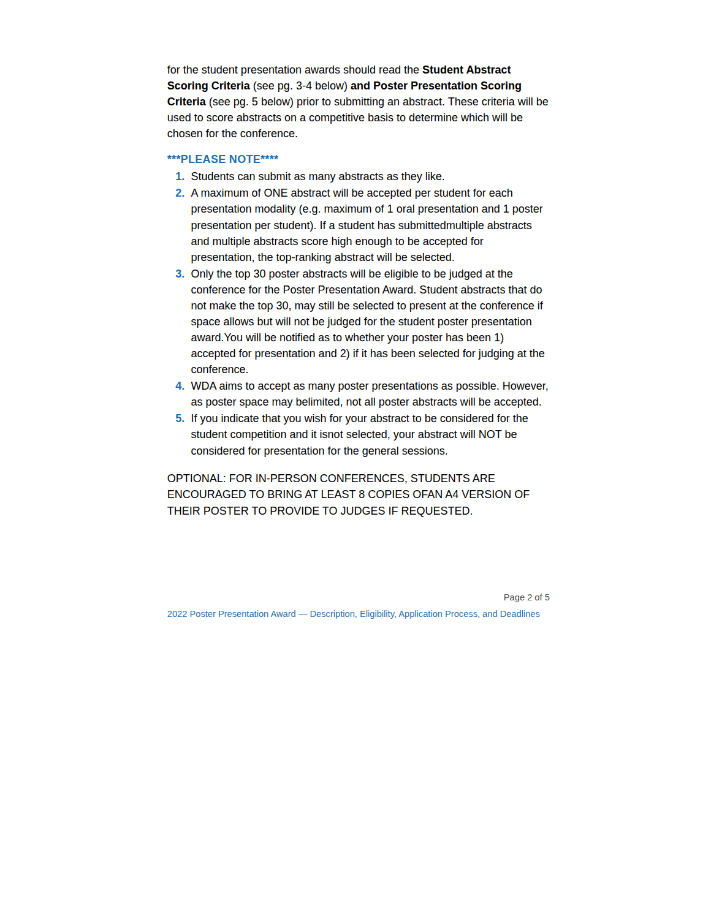for the student presentation awards should read the Student Abstract Scoring Criteria (see pg. 3-4 below) and Poster Presentation Scoring Criteria (see pg. 5 below) prior to submitting an abstract. These criteria will be used to score abstracts on a competitive basis to determine which will be chosen for the conference.
***PLEASE NOTE****
Students can submit as many abstracts as they like.
A maximum of ONE abstract will be accepted per student for each presentation modality (e.g. maximum of 1 oral presentation and 1 poster presentation per student). If a student has submittedmultiple abstracts and multiple abstracts score high enough to be accepted for presentation, the top-ranking abstract will be selected.
Only the top 30 poster abstracts will be eligible to be judged at the conference for the Poster Presentation Award. Student abstracts that do not make the top 30, may still be selected to present at the conference if space allows but will not be judged for the student poster presentation award.You will be notified as to whether your poster has been 1) accepted for presentation and 2) if it has been selected for judging at the conference.
WDA aims to accept as many poster presentations as possible. However, as poster space may belimited, not all poster abstracts will be accepted.
If you indicate that you wish for your abstract to be considered for the student competition and it isnot selected, your abstract will NOT be considered for presentation for the general sessions.
OPTIONAL: FOR IN-PERSON CONFERENCES, STUDENTS ARE ENCOURAGED TO BRING AT LEAST 8 COPIES OFAN A4 VERSION OF THEIR POSTER TO PROVIDE TO JUDGES IF REQUESTED.
Page 2 of 5
2022 Poster Presentation Award — Description, Eligibility, Application Process, and Deadlines